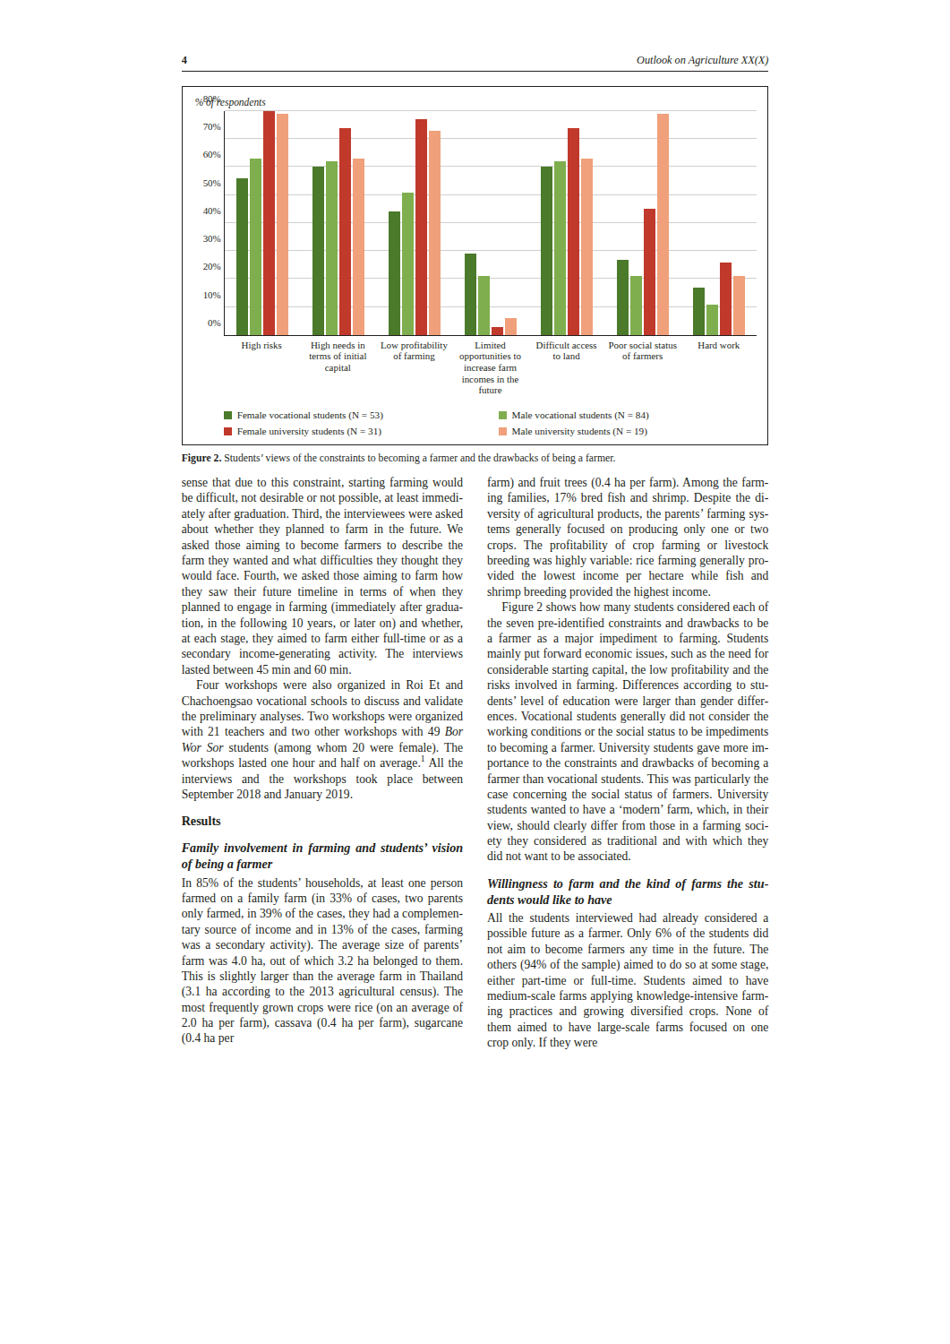4
Outlook on Agriculture XX(X)
% of respondents
80%
70%
60%
50%
40%
30%
20%
10%
0%
High risks
High needs in terms of initial capital
Low profitability of farming
Limited opportunities to increase farm incomes in the future
Difficult access to land
Poor social status of farmers
Hard work
Female vocational students (N = 53)
Male vocational students (N = 84)
Female university students (N = 31)
Male university students (N = 19)
Figure 2. Students’ views of the constraints to becoming a farmer and the drawbacks of being a farmer.
sense that due to this constraint, starting farming would be difficult, not desirable or not possible, at least immediately after graduation. Third, the interviewees were asked about whether they planned to farm in the future. We asked those aiming to become farmers to describe the farm they wanted and what difficulties they thought they would face. Fourth, we asked those aiming to farm how they saw their future timeline in terms of when they planned to engage in farming (immediately after graduation, in the following 10 years, or later on) and whether, at each stage, they aimed to farm either full-time or as a secondary income-generating activity. The interviews lasted between 45 min and 60 min.
Four workshops were also organized in Roi Et and Chachoengsao vocational schools to discuss and validate the preliminary analyses. Two workshops were organized with 21 teachers and two other workshops with 49 Bor Wor Sor students (among whom 20 were female). The workshops lasted one hour and half on average.1 All the interviews and the workshops took place between September 2018 and January 2019.
Results
Family involvement in farming and students’ vision of being a farmer
In 85% of the students’ households, at least one person farmed on a family farm (in 33% of cases, two parents only farmed, in 39% of the cases, they had a complementary source of income and in 13% of the cases, farming was a secondary activity). The average size of parents’ farm was 4.0 ha, out of which 3.2 ha belonged to them. This is slightly larger than the average farm in Thailand (3.1 ha according to the 2013 agricultural census). The most frequently grown crops were rice (on an average of 2.0 ha per farm), cassava (0.4 ha per farm), sugarcane (0.4 ha per
farm) and fruit trees (0.4 ha per farm). Among the farming families, 17% bred fish and shrimp. Despite the diversity of agricultural products, the parents’ farming systems generally focused on producing only one or two crops. The profitability of crop farming or livestock breeding was highly variable: rice farming generally provided the lowest income per hectare while fish and shrimp breeding provided the highest income.
Figure 2 shows how many students considered each of the seven pre-identified constraints and drawbacks to be a farmer as a major impediment to farming. Students mainly put forward economic issues, such as the need for considerable starting capital, the low profitability and the risks involved in farming. Differences according to students’ level of education were larger than gender differences. Vocational students generally did not consider the working conditions or the social status to be impediments to becoming a farmer. University students gave more importance to the constraints and drawbacks of becoming a farmer than vocational students. This was particularly the case concerning the social status of farmers. University students wanted to have a ‘modern’ farm, which, in their view, should clearly differ from those in a farming society they considered as traditional and with which they did not want to be associated.
Willingness to farm and the kind of farms the students would like to have
All the students interviewed had already considered a possible future as a farmer. Only 6% of the students did not aim to become farmers any time in the future. The others (94% of the sample) aimed to do so at some stage, either part-time or full-time. Students aimed to have medium-scale farms applying knowledge-intensive farming practices and growing diversified crops. None of them aimed to have large-scale farms focused on one crop only. If they were